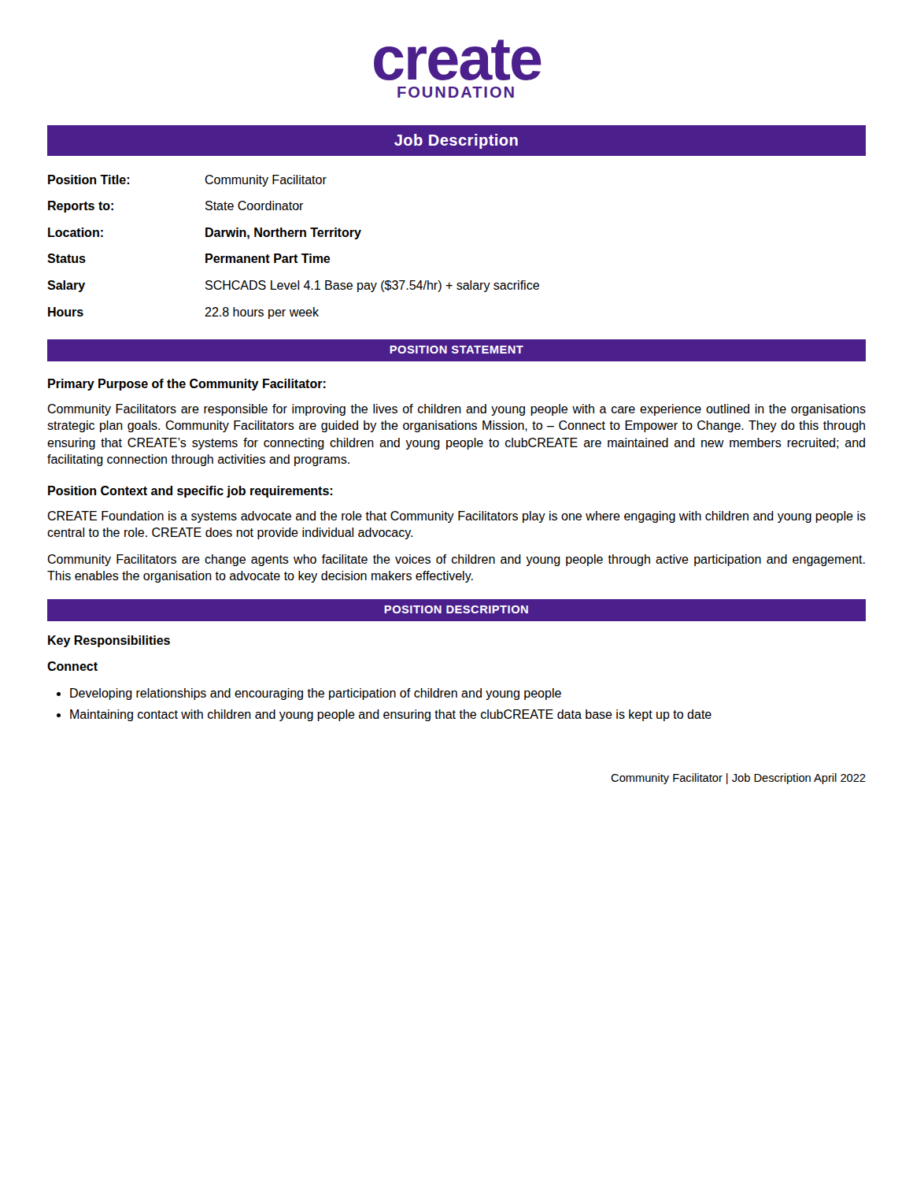create FOUNDATION
Job Description
| Position Title: | Community Facilitator |
| Reports to: | State Coordinator |
| Location: | Darwin, Northern Territory |
| Status | Permanent Part Time |
| Salary | SCHCADS Level 4.1 Base pay ($37.54/hr) + salary sacrifice |
| Hours | 22.8 hours per week |
POSITION STATEMENT
Primary Purpose of the Community Facilitator:
Community Facilitators are responsible for improving the lives of children and young people with a care experience outlined in the organisations strategic plan goals. Community Facilitators are guided by the organisations Mission, to – Connect to Empower to Change. They do this through ensuring that CREATE’s systems for connecting children and young people to clubCREATE are maintained and new members recruited; and facilitating connection through activities and programs.
Position Context and specific job requirements:
CREATE Foundation is a systems advocate and the role that Community Facilitators play is one where engaging with children and young people is central to the role. CREATE does not provide individual advocacy.
Community Facilitators are change agents who facilitate the voices of children and young people through active participation and engagement. This enables the organisation to advocate to key decision makers effectively.
POSITION DESCRIPTION
Key Responsibilities
Connect
Developing relationships and encouraging the participation of children and young people
Maintaining contact with children and young people and ensuring that the clubCREATE data base is kept up to date
Community Facilitator | Job Description April 2022